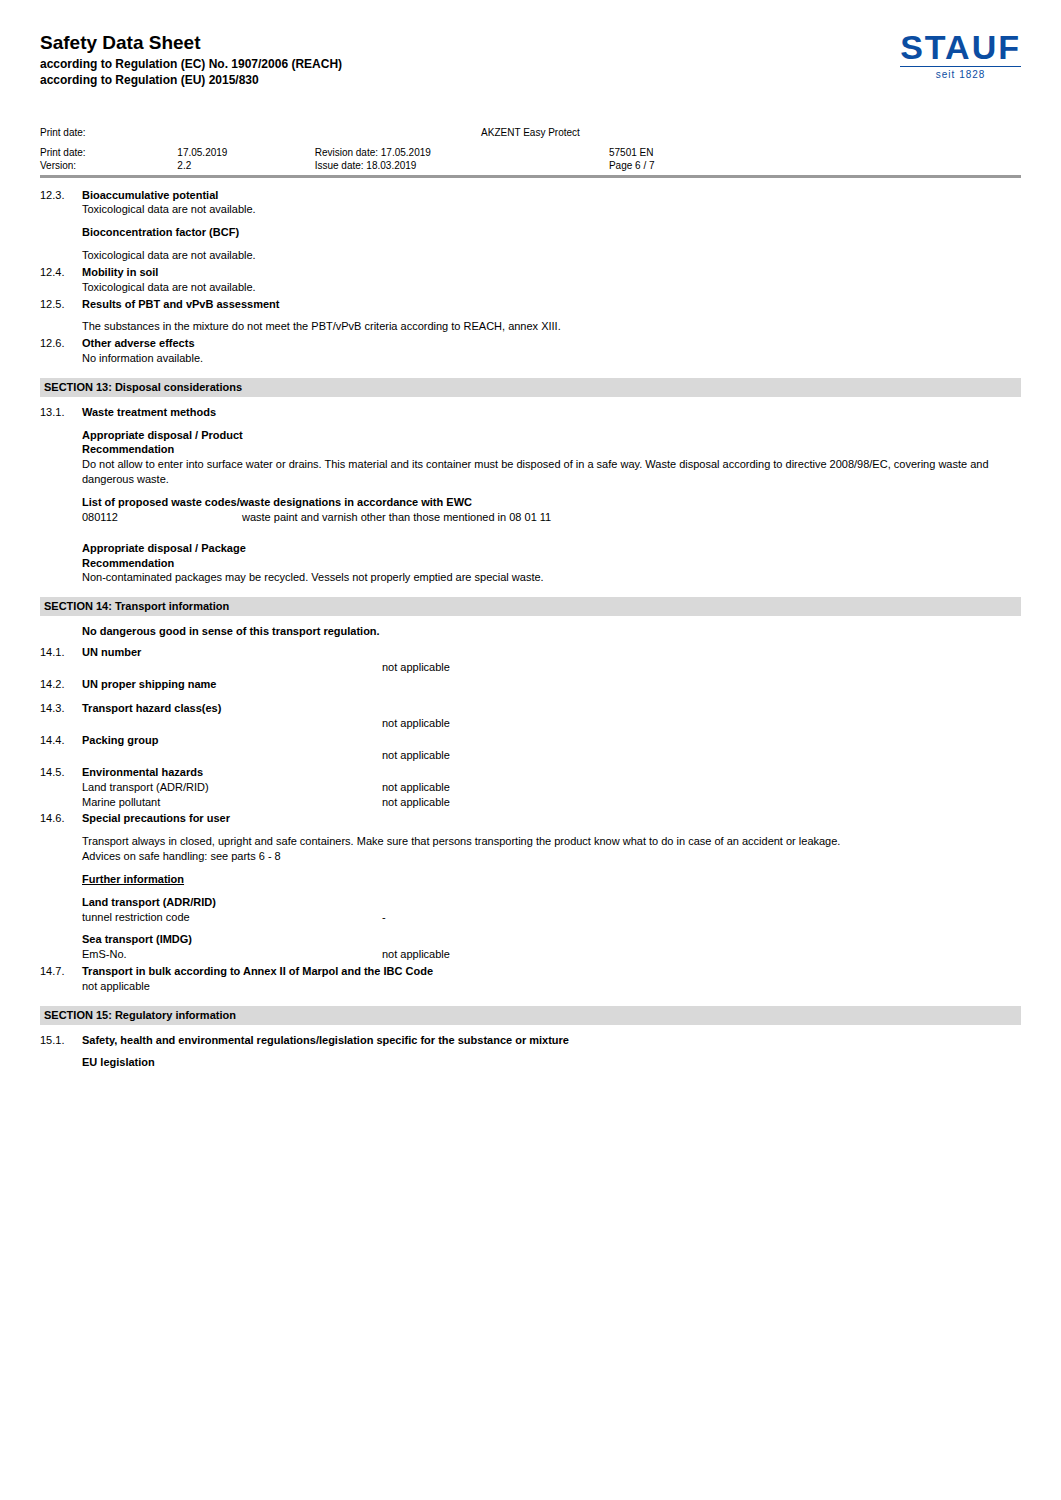Safety Data Sheet
according to Regulation (EC) No. 1907/2006 (REACH)
according to Regulation (EU) 2015/830
STAUF
seit 1828
| Print date: | AKZENT Easy Protect | |
| Print date: | 17.05.2019 | Revision date: 17.05.2019 | 57501 EN | |
| Version: | 2.2 | Issue date: 18.03.2019 | Page 6 / 7 | |
12.3.
Bioaccumulative potential
Toxicological data are not available.
Bioconcentration factor (BCF)
Toxicological data are not available.
12.4.
Mobility in soil
Toxicological data are not available.
12.5.
Results of PBT and vPvB assessment
The substances in the mixture do not meet the PBT/vPvB criteria according to REACH, annex XIII.
12.6.
Other adverse effects
No information available.
SECTION 13: Disposal considerations
13.1.
Waste treatment methods
Appropriate disposal / Product
Recommendation
Do not allow to enter into surface water or drains. This material and its container must be disposed of in a safe way. Waste disposal according to directive 2008/98/EC, covering waste and dangerous waste.
List of proposed waste codes/waste designations in accordance with EWC
080112
waste paint and varnish other than those mentioned in 08 01 11
Appropriate disposal / Package
Recommendation
Non-contaminated packages may be recycled. Vessels not properly emptied are special waste.
SECTION 14: Transport information
No dangerous good in sense of this transport regulation.
14.1.
UN number
not applicable
14.2.
UN proper shipping name
14.3.
Transport hazard class(es)
not applicable
14.4.
Packing group
not applicable
14.5.
Environmental hazards
Land transport (ADR/RID)
not applicable
Marine pollutant
not applicable
14.6.
Special precautions for user
Transport always in closed, upright and safe containers. Make sure that persons transporting the product know what to do in case of an accident or leakage.
Advices on safe handling: see parts 6 - 8
Further information
Land transport (ADR/RID)
tunnel restriction code
-
Sea transport (IMDG)
EmS-No.
not applicable
14.7.
Transport in bulk according to Annex II of Marpol and the IBC Code
not applicable
SECTION 15: Regulatory information
15.1.
Safety, health and environmental regulations/legislation specific for the substance or mixture
EU legislation